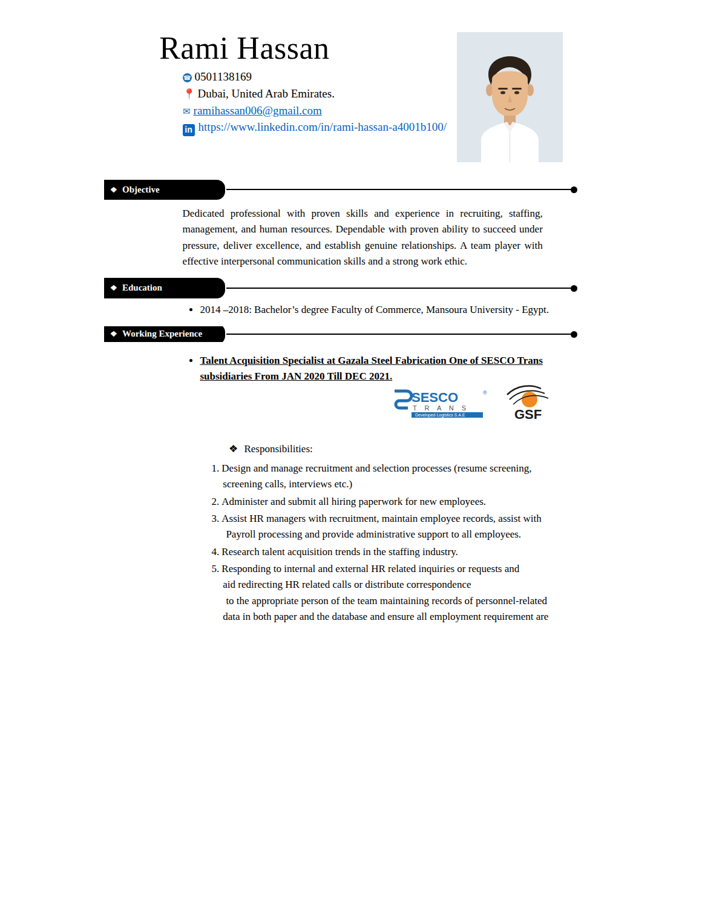Rami Hassan
☎0501138169
📍Dubai, United Arab Emirates.
✉ramihassan006@gmail.com
in https://www.linkedin.com/in/rami-hassan-a4001b100/
❖Objective
Dedicated professional with proven skills and experience in recruiting, staffing, management, and human resources. Dependable with proven ability to succeed under pressure, deliver excellence, and establish genuine relationships. A team player with effective interpersonal communication skills and a strong work ethic.
❖Education
2014 –2018: Bachelor’s degree Faculty of Commerce, Mansoura University - Egypt.
❖Working Experience
Talent Acquisition Specialist at Gazala Steel Fabrication One of SESCO Trans subsidiaries From JAN 2020 Till DEC 2021.
SESCO ® T R A N S Developed Logistics S.A.E
GSF
❖Responsibilities:
1. Design and manage recruitment and selection processes (resume screening, screening calls, interviews etc.)
2. Administer and submit all hiring paperwork for new employees.
3. Assist HR managers with recruitment, maintain employee records, assist with Payroll processing and provide administrative support to all employees.
4. Research talent acquisition trends in the staffing industry.
5. Responding to internal and external HR related inquiries or requests and aid redirecting HR related calls or distribute correspondence to the appropriate person of the team maintaining records of personnel-related data in both paper and the database and ensure all employment requirement are